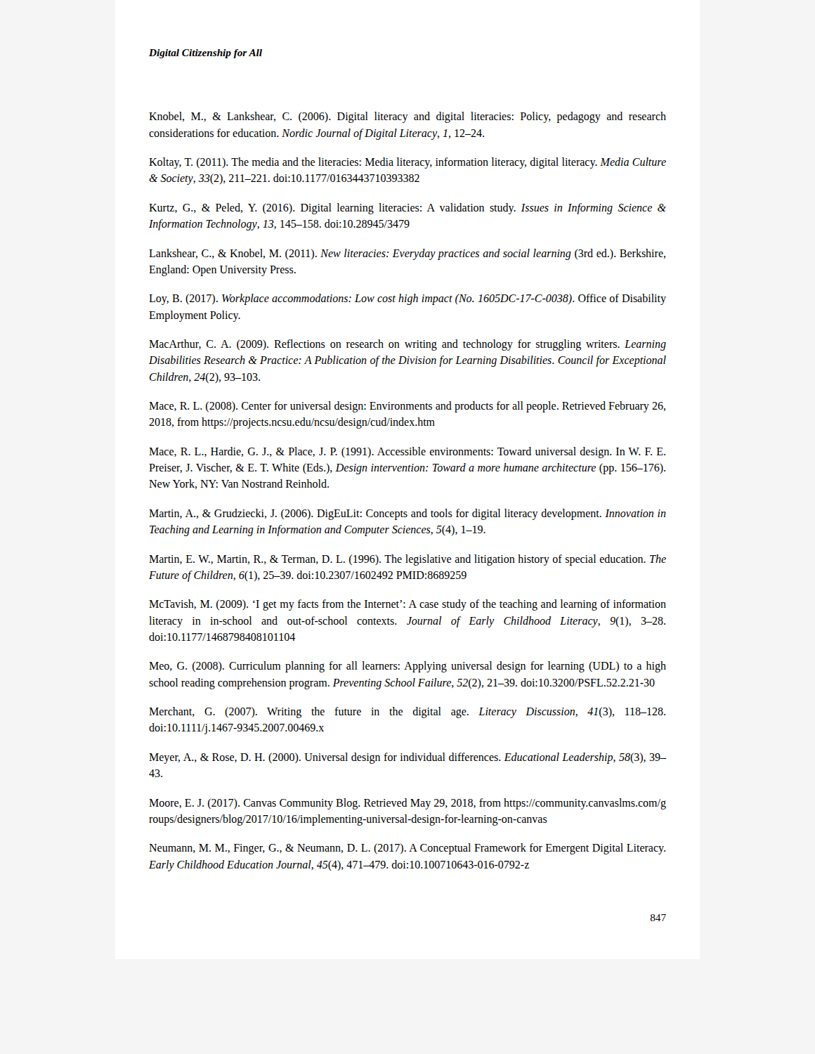Digital Citizenship for All
Knobel, M., & Lankshear, C. (2006). Digital literacy and digital literacies: Policy, pedagogy and research considerations for education. Nordic Journal of Digital Literacy, 1, 12–24.
Koltay, T. (2011). The media and the literacies: Media literacy, information literacy, digital literacy. Media Culture & Society, 33(2), 211–221. doi:10.1177/0163443710393382
Kurtz, G., & Peled, Y. (2016). Digital learning literacies: A validation study. Issues in Informing Science & Information Technology, 13, 145–158. doi:10.28945/3479
Lankshear, C., & Knobel, M. (2011). New literacies: Everyday practices and social learning (3rd ed.). Berkshire, England: Open University Press.
Loy, B. (2017). Workplace accommodations: Low cost high impact (No. 1605DC-17-C-0038). Office of Disability Employment Policy.
MacArthur, C. A. (2009). Reflections on research on writing and technology for struggling writers. Learning Disabilities Research & Practice: A Publication of the Division for Learning Disabilities. Council for Exceptional Children, 24(2), 93–103.
Mace, R. L. (2008). Center for universal design: Environments and products for all people. Retrieved February 26, 2018, from https://projects.ncsu.edu/ncsu/design/cud/index.htm
Mace, R. L., Hardie, G. J., & Place, J. P. (1991). Accessible environments: Toward universal design. In W. F. E. Preiser, J. Vischer, & E. T. White (Eds.), Design intervention: Toward a more humane architecture (pp. 156–176). New York, NY: Van Nostrand Reinhold.
Martin, A., & Grudziecki, J. (2006). DigEuLit: Concepts and tools for digital literacy development. Innovation in Teaching and Learning in Information and Computer Sciences, 5(4), 1–19.
Martin, E. W., Martin, R., & Terman, D. L. (1996). The legislative and litigation history of special education. The Future of Children, 6(1), 25–39. doi:10.2307/1602492 PMID:8689259
McTavish, M. (2009). ‘I get my facts from the Internet’: A case study of the teaching and learning of information literacy in in-school and out-of-school contexts. Journal of Early Childhood Literacy, 9(1), 3–28. doi:10.1177/1468798408101104
Meo, G. (2008). Curriculum planning for all learners: Applying universal design for learning (UDL) to a high school reading comprehension program. Preventing School Failure, 52(2), 21–39. doi:10.3200/PSFL.52.2.21-30
Merchant, G. (2007). Writing the future in the digital age. Literacy Discussion, 41(3), 118–128. doi:10.1111/j.1467-9345.2007.00469.x
Meyer, A., & Rose, D. H. (2000). Universal design for individual differences. Educational Leadership, 58(3), 39–43.
Moore, E. J. (2017). Canvas Community Blog. Retrieved May 29, 2018, from https://community.canvaslms.com/groups/designers/blog/2017/10/16/implementing-universal-design-for-learning-on-canvas
Neumann, M. M., Finger, G., & Neumann, D. L. (2017). A Conceptual Framework for Emergent Digital Literacy. Early Childhood Education Journal, 45(4), 471–479. doi:10.100710643-016-0792-z
847